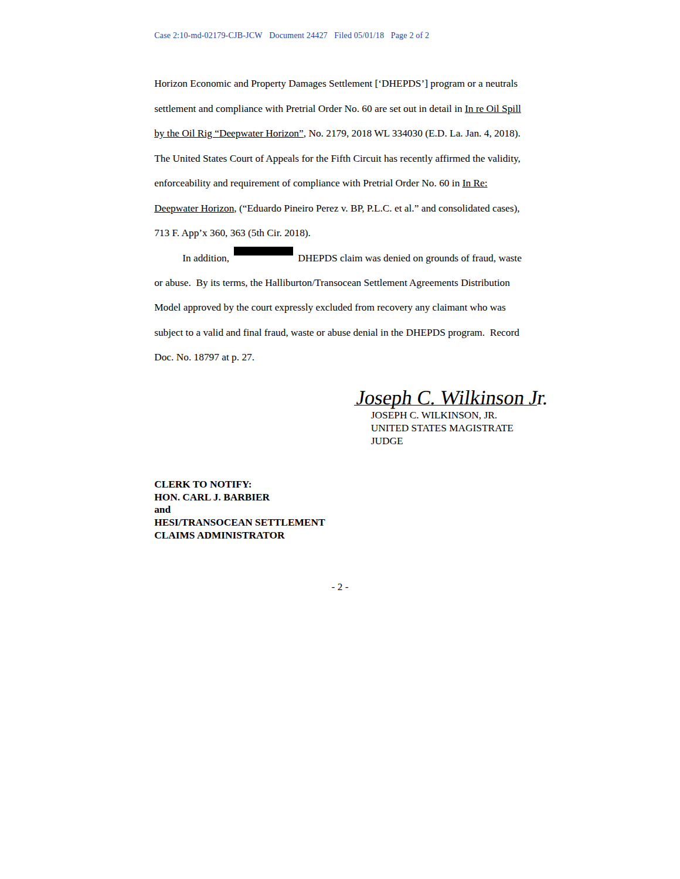Case 2:10-md-02179-CJB-JCW Document 24427 Filed 05/01/18 Page 2 of 2
Horizon Economic and Property Damages Settlement [‘DHEPDS’] program or a neutrals settlement and compliance with Pretrial Order No. 60 are set out in detail in In re Oil Spill by the Oil Rig “Deepwater Horizon”, No. 2179, 2018 WL 334030 (E.D. La. Jan. 4, 2018). The United States Court of Appeals for the Fifth Circuit has recently affirmed the validity, enforceability and requirement of compliance with Pretrial Order No. 60 in In Re: Deepwater Horizon, (“Eduardo Pineiro Perez v. BP, P.L.C. et al.” and consolidated cases), 713 F. App’x 360, 363 (5th Cir. 2018).
In addition, DHEPDS claim was denied on grounds of fraud, waste or abuse. By its terms, the Halliburton/Transocean Settlement Agreements Distribution Model approved by the court expressly excluded from recovery any claimant who was subject to a valid and final fraud, waste or abuse denial in the DHEPDS program. Record Doc. No. 18797 at p. 27.
Joseph C. Wilkinson Jr.
JOSEPH C. WILKINSON, JR.
UNITED STATES MAGISTRATE JUDGE
CLERK TO NOTIFY:
HON. CARL J. BARBIER
and
HESI/TRANSOCEAN SETTLEMENT
CLAIMS ADMINISTRATOR
- 2 -